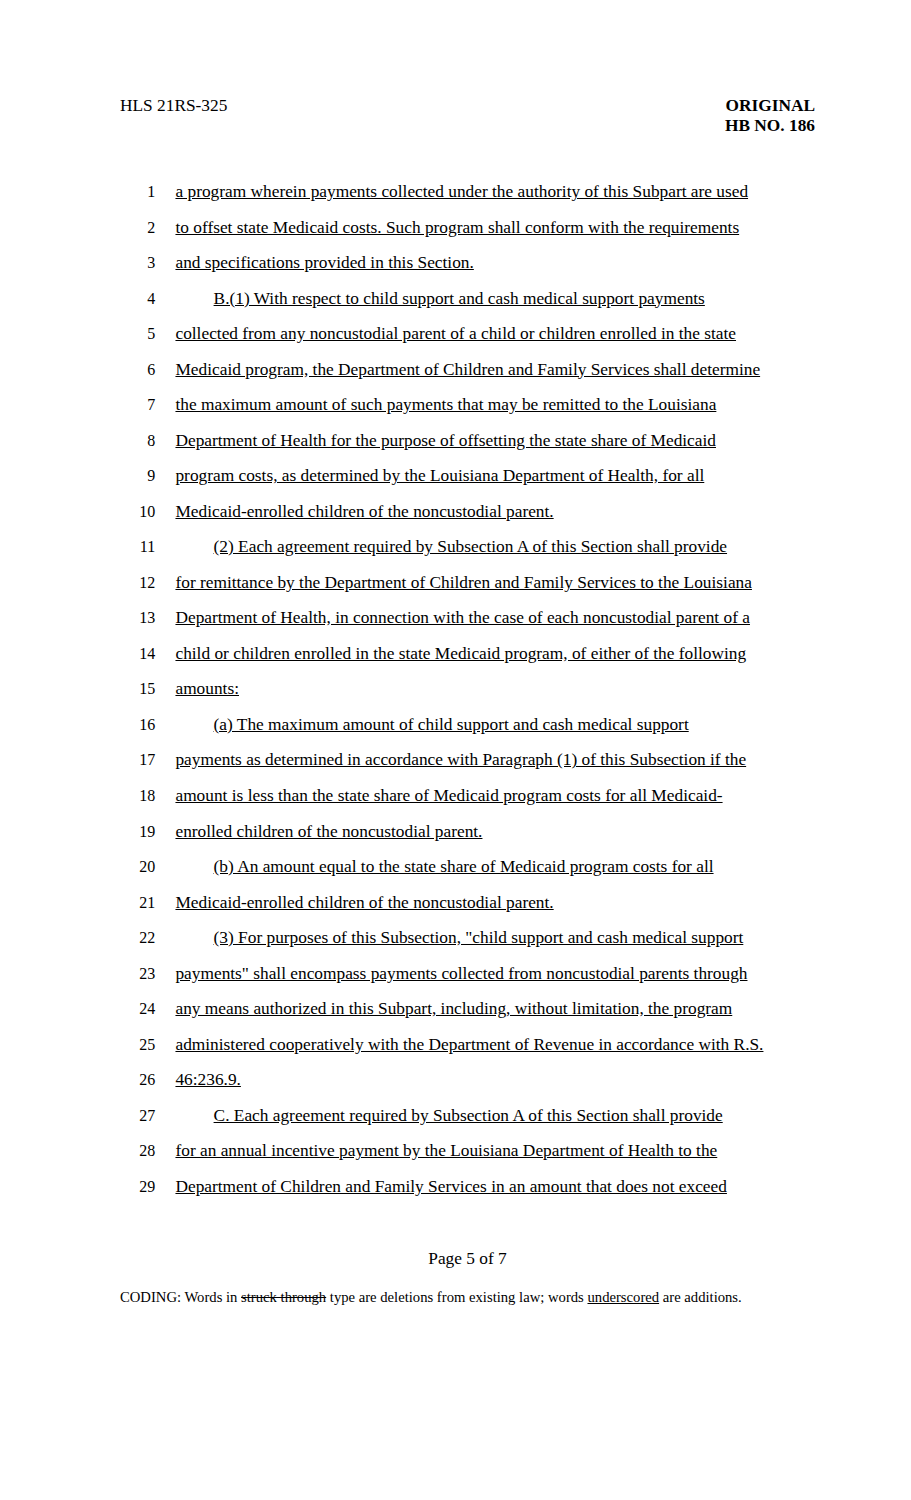HLS 21RS-325
ORIGINAL HB NO. 186
a program wherein payments collected under the authority of this Subpart are used
to offset state Medicaid costs. Such program shall conform with the requirements
and specifications provided in this Section.
B.(1) With respect to child support and cash medical support payments
collected from any noncustodial parent of a child or children enrolled in the state
Medicaid program, the Department of Children and Family Services shall determine
the maximum amount of such payments that may be remitted to the Louisiana
Department of Health for the purpose of offsetting the state share of Medicaid
program costs, as determined by the Louisiana Department of Health, for all
Medicaid-enrolled children of the noncustodial parent.
(2) Each agreement required by Subsection A of this Section shall provide
for remittance by the Department of Children and Family Services to the Louisiana
Department of Health, in connection with the case of each noncustodial parent of a
child or children enrolled in the state Medicaid program, of either of the following
amounts:
(a) The maximum amount of child support and cash medical support
payments as determined in accordance with Paragraph (1) of this Subsection if the
amount is less than the state share of Medicaid program costs for all Medicaid-
enrolled children of the noncustodial parent.
(b) An amount equal to the state share of Medicaid program costs for all
Medicaid-enrolled children of the noncustodial parent.
(3) For purposes of this Subsection, "child support and cash medical support
payments" shall encompass payments collected from noncustodial parents through
any means authorized in this Subpart, including, without limitation, the program
administered cooperatively with the Department of Revenue in accordance with R.S.
46:236.9.
C. Each agreement required by Subsection A of this Section shall provide
for an annual incentive payment by the Louisiana Department of Health to the
Department of Children and Family Services in an amount that does not exceed
Page 5 of 7
CODING: Words in struck through type are deletions from existing law; words underscored are additions.